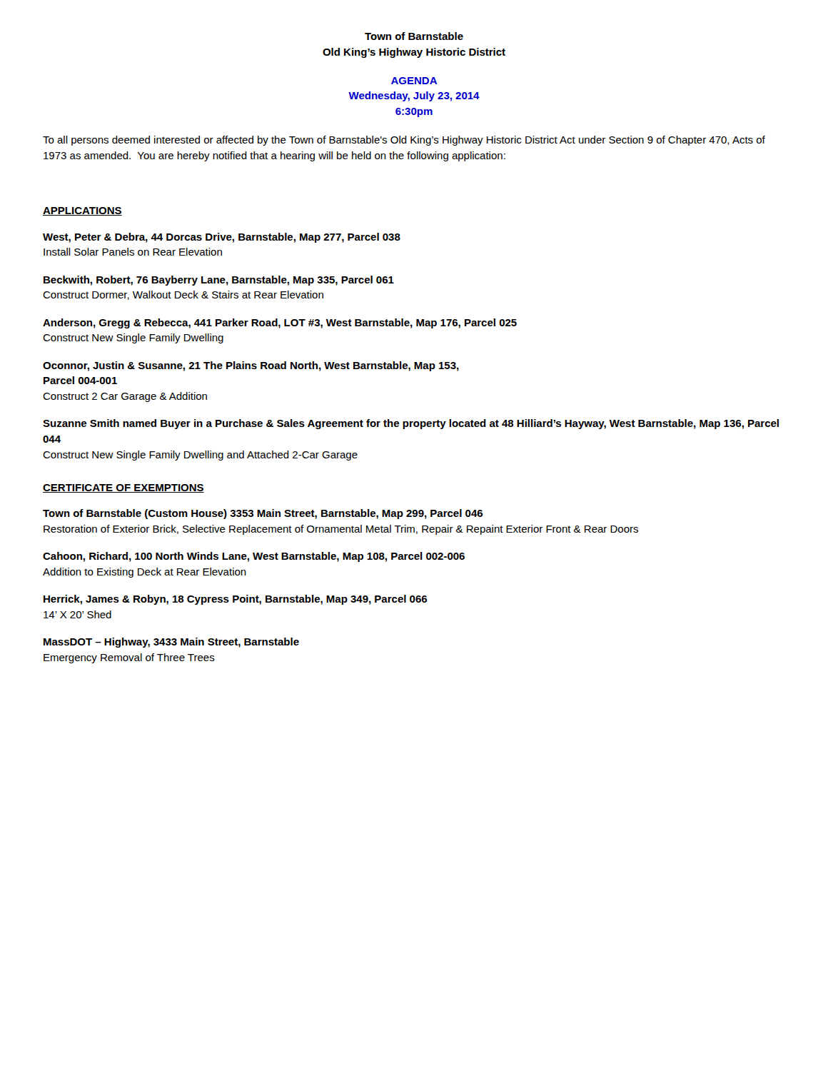Town of Barnstable
Old King’s Highway Historic District
AGENDA
Wednesday, July 23, 2014
6:30pm
To all persons deemed interested or affected by the Town of Barnstable's Old King’s Highway Historic District Act under Section 9 of Chapter 470, Acts of 1973 as amended. You are hereby notified that a hearing will be held on the following application:
APPLICATIONS
West, Peter & Debra, 44 Dorcas Drive, Barnstable, Map 277, Parcel 038
Install Solar Panels on Rear Elevation
Beckwith, Robert, 76 Bayberry Lane, Barnstable, Map 335, Parcel 061
Construct Dormer, Walkout Deck & Stairs at Rear Elevation
Anderson, Gregg & Rebecca, 441 Parker Road, LOT #3, West Barnstable, Map 176, Parcel 025
Construct New Single Family Dwelling
Oconnor, Justin & Susanne, 21 The Plains Road North, West Barnstable, Map 153,
Parcel 004-001
Construct 2 Car Garage & Addition
Suzanne Smith named Buyer in a Purchase & Sales Agreement for the property located at 48 Hilliard’s Hayway, West Barnstable, Map 136, Parcel 044
Construct New Single Family Dwelling and Attached 2-Car Garage
CERTIFICATE OF EXEMPTIONS
Town of Barnstable (Custom House) 3353 Main Street, Barnstable, Map 299, Parcel 046
Restoration of Exterior Brick, Selective Replacement of Ornamental Metal Trim, Repair & Repaint Exterior Front & Rear Doors
Cahoon, Richard, 100 North Winds Lane, West Barnstable, Map 108, Parcel 002-006
Addition to Existing Deck at Rear Elevation
Herrick, James & Robyn, 18 Cypress Point, Barnstable, Map 349, Parcel 066
14’ X 20’ Shed
MassDOT – Highway, 3433 Main Street, Barnstable
Emergency Removal of Three Trees